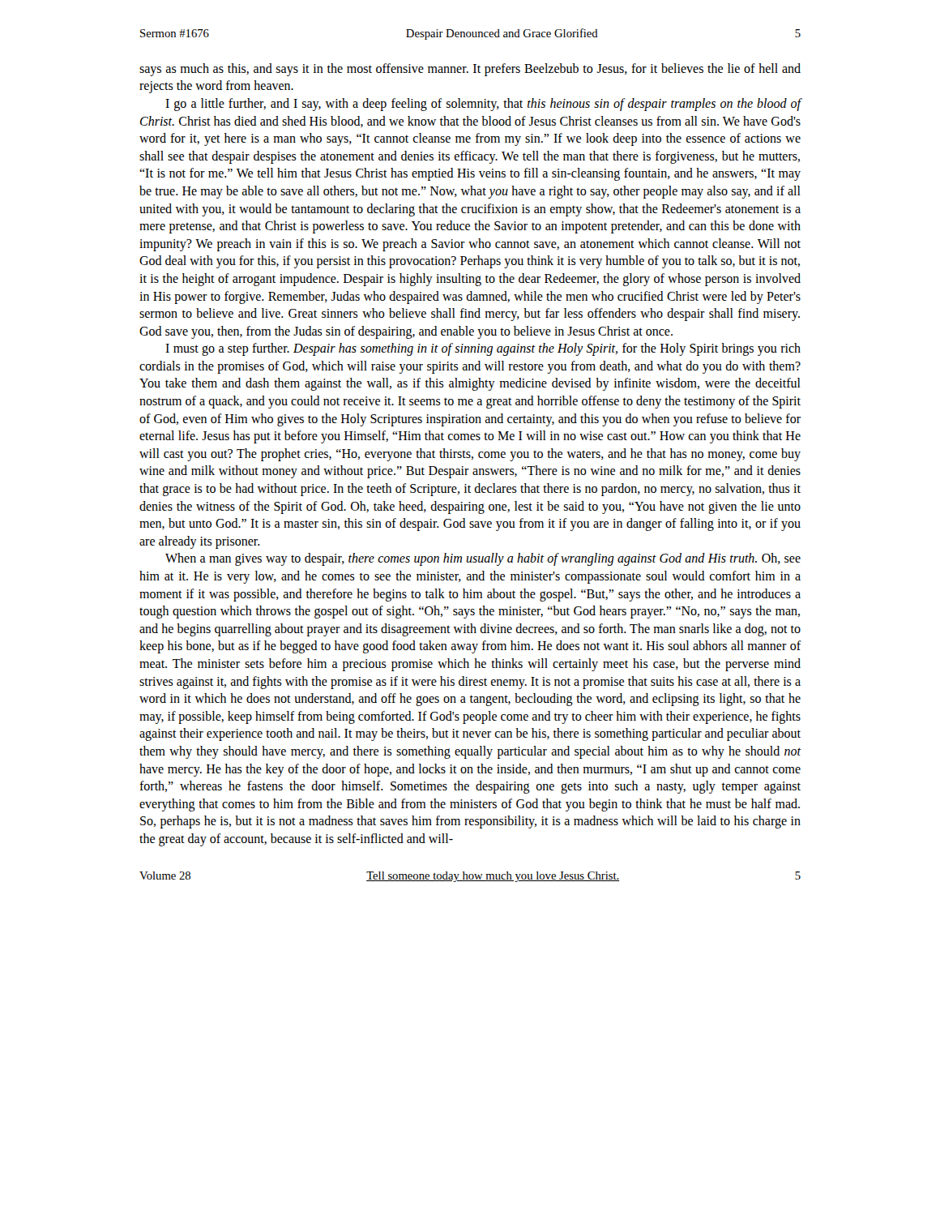Sermon #1676 Despair Denounced and Grace Glorified 5
says as much as this, and says it in the most offensive manner. It prefers Beelzebub to Jesus, for it believes the lie of hell and rejects the word from heaven.
I go a little further, and I say, with a deep feeling of solemnity, that this heinous sin of despair tramples on the blood of Christ. Christ has died and shed His blood, and we know that the blood of Jesus Christ cleanses us from all sin. We have God's word for it, yet here is a man who says, “It cannot cleanse me from my sin.” If we look deep into the essence of actions we shall see that despair despises the atonement and denies its efficacy. We tell the man that there is forgiveness, but he mutters, “It is not for me.” We tell him that Jesus Christ has emptied His veins to fill a sin-cleansing fountain, and he answers, “It may be true. He may be able to save all others, but not me.” Now, what you have a right to say, other people may also say, and if all united with you, it would be tantamount to declaring that the crucifixion is an empty show, that the Redeemer's atonement is a mere pretense, and that Christ is powerless to save. You reduce the Savior to an impotent pretender, and can this be done with impunity? We preach in vain if this is so. We preach a Savior who cannot save, an atonement which cannot cleanse. Will not God deal with you for this, if you persist in this provocation? Perhaps you think it is very humble of you to talk so, but it is not, it is the height of arrogant impudence. Despair is highly insulting to the dear Redeemer, the glory of whose person is involved in His power to forgive. Remember, Judas who despaired was damned, while the men who crucified Christ were led by Peter's sermon to believe and live. Great sinners who believe shall find mercy, but far less offenders who despair shall find misery. God save you, then, from the Judas sin of despairing, and enable you to believe in Jesus Christ at once.
I must go a step further. Despair has something in it of sinning against the Holy Spirit, for the Holy Spirit brings you rich cordials in the promises of God, which will raise your spirits and will restore you from death, and what do you do with them? You take them and dash them against the wall, as if this almighty medicine devised by infinite wisdom, were the deceitful nostrum of a quack, and you could not receive it. It seems to me a great and horrible offense to deny the testimony of the Spirit of God, even of Him who gives to the Holy Scriptures inspiration and certainty, and this you do when you refuse to believe for eternal life. Jesus has put it before you Himself, “Him that comes to Me I will in no wise cast out.” How can you think that He will cast you out? The prophet cries, “Ho, everyone that thirsts, come you to the waters, and he that has no money, come buy wine and milk without money and without price.” But Despair answers, “There is no wine and no milk for me,” and it denies that grace is to be had without price. In the teeth of Scripture, it declares that there is no pardon, no mercy, no salvation, thus it denies the witness of the Spirit of God. Oh, take heed, despairing one, lest it be said to you, “You have not given the lie unto men, but unto God.” It is a master sin, this sin of despair. God save you from it if you are in danger of falling into it, or if you are already its prisoner.
When a man gives way to despair, there comes upon him usually a habit of wrangling against God and His truth. Oh, see him at it. He is very low, and he comes to see the minister, and the minister's compassionate soul would comfort him in a moment if it was possible, and therefore he begins to talk to him about the gospel. “But,” says the other, and he introduces a tough question which throws the gospel out of sight. “Oh,” says the minister, “but God hears prayer.” “No, no,” says the man, and he begins quarrelling about prayer and its disagreement with divine decrees, and so forth. The man snarls like a dog, not to keep his bone, but as if he begged to have good food taken away from him. He does not want it. His soul abhors all manner of meat. The minister sets before him a precious promise which he thinks will certainly meet his case, but the perverse mind strives against it, and fights with the promise as if it were his direst enemy. It is not a promise that suits his case at all, there is a word in it which he does not understand, and off he goes on a tangent, beclouding the word, and eclipsing its light, so that he may, if possible, keep himself from being comforted. If God's people come and try to cheer him with their experience, he fights against their experience tooth and nail. It may be theirs, but it never can be his, there is something particular and peculiar about them why they should have mercy, and there is something equally particular and special about him as to why he should not have mercy. He has the key of the door of hope, and locks it on the inside, and then murmurs, “I am shut up and cannot come forth,” whereas he fastens the door himself. Sometimes the despairing one gets into such a nasty, ugly temper against everything that comes to him from the Bible and from the ministers of God that you begin to think that he must be half mad. So, perhaps he is, but it is not a madness that saves him from responsibility, it is a madness which will be laid to his charge in the great day of account, because it is self-inflicted and will-
Volume 28 Tell someone today how much you love Jesus Christ. 5